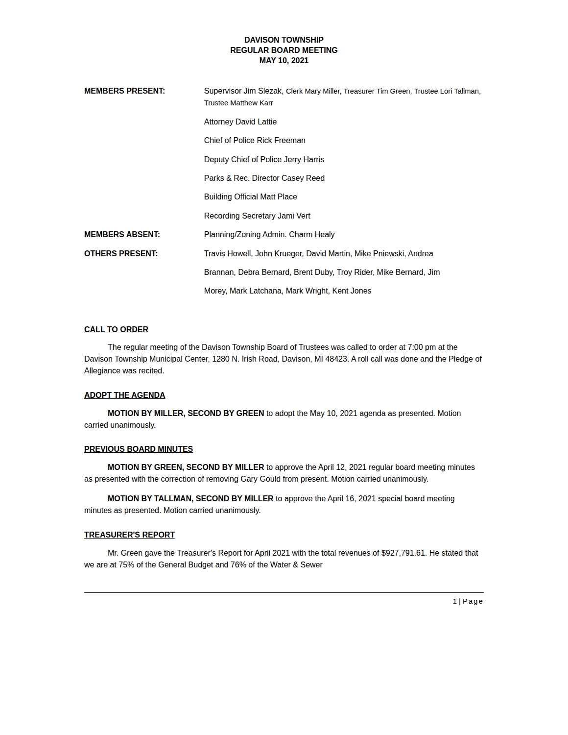DAVISON TOWNSHIP
REGULAR BOARD MEETING
MAY 10, 2021
| MEMBERS PRESENT: | Supervisor Jim Slezak, Clerk Mary Miller, Treasurer Tim Green, Trustee Lori Tallman, Trustee Matthew Karr Attorney David Lattie Chief of Police Rick Freeman Deputy Chief of Police Jerry Harris Parks & Rec. Director Casey Reed Building Official Matt Place Recording Secretary Jami Vert |
| MEMBERS ABSENT: | Planning/Zoning Admin. Charm Healy |
| OTHERS PRESENT: | Travis Howell, John Krueger, David Martin, Mike Pniewski, Andrea Brannan, Debra Bernard, Brent Duby, Troy Rider, Mike Bernard, Jim Morey, Mark Latchana, Mark Wright, Kent Jones |
CALL TO ORDER
The regular meeting of the Davison Township Board of Trustees was called to order at 7:00 pm at the Davison Township Municipal Center, 1280 N. Irish Road, Davison, MI 48423. A roll call was done and the Pledge of Allegiance was recited.
ADOPT THE AGENDA
MOTION BY MILLER, SECOND BY GREEN to adopt the May 10, 2021 agenda as presented. Motion carried unanimously.
PREVIOUS BOARD MINUTES
MOTION BY GREEN, SECOND BY MILLER to approve the April 12, 2021 regular board meeting minutes as presented with the correction of removing Gary Gould from present. Motion carried unanimously.
MOTION BY TALLMAN, SECOND BY MILLER to approve the April 16, 2021 special board meeting minutes as presented. Motion carried unanimously.
TREASURER'S REPORT
Mr. Green gave the Treasurer's Report for April 2021 with the total revenues of $927,791.61. He stated that we are at 75% of the General Budget and 76% of the Water & Sewer
1 | Page